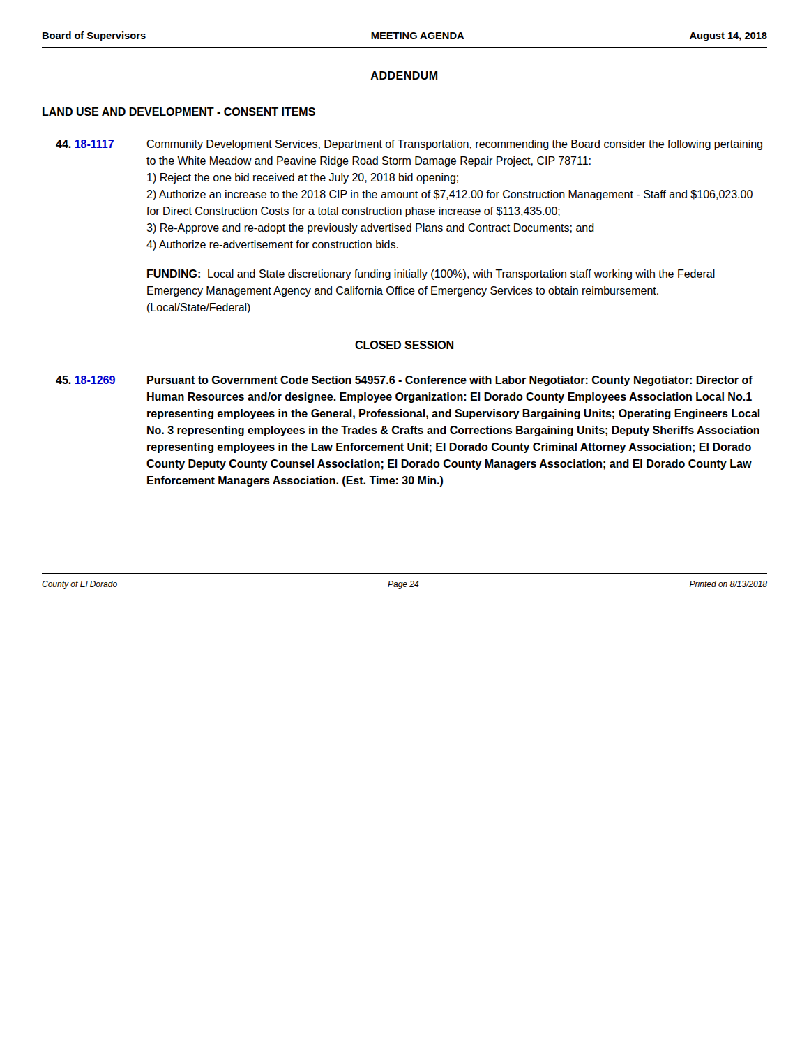Board of Supervisors
MEETING AGENDA
August 14, 2018
ADDENDUM
LAND USE AND DEVELOPMENT - CONSENT ITEMS
44. 18-1117
Community Development Services, Department of Transportation, recommending the Board consider the following pertaining to the White Meadow and Peavine Ridge Road Storm Damage Repair Project, CIP 78711:
1) Reject the one bid received at the July 20, 2018 bid opening;
2) Authorize an increase to the 2018 CIP in the amount of $7,412.00 for Construction Management - Staff and $106,023.00 for Direct Construction Costs for a total construction phase increase of $113,435.00;
3) Re-Approve and re-adopt the previously advertised Plans and Contract Documents; and
4) Authorize re-advertisement for construction bids.
FUNDING: Local and State discretionary funding initially (100%), with Transportation staff working with the Federal Emergency Management Agency and California Office of Emergency Services to obtain reimbursement. (Local/State/Federal)
CLOSED SESSION
45. 18-1269
Pursuant to Government Code Section 54957.6 - Conference with Labor Negotiator: County Negotiator: Director of Human Resources and/or designee. Employee Organization: El Dorado County Employees Association Local No.1 representing employees in the General, Professional, and Supervisory Bargaining Units; Operating Engineers Local No. 3 representing employees in the Trades & Crafts and Corrections Bargaining Units; Deputy Sheriffs Association representing employees in the Law Enforcement Unit; El Dorado County Criminal Attorney Association; El Dorado County Deputy County Counsel Association; El Dorado County Managers Association; and El Dorado County Law Enforcement Managers Association. (Est. Time: 30 Min.)
County of El Dorado
Page 24
Printed on 8/13/2018